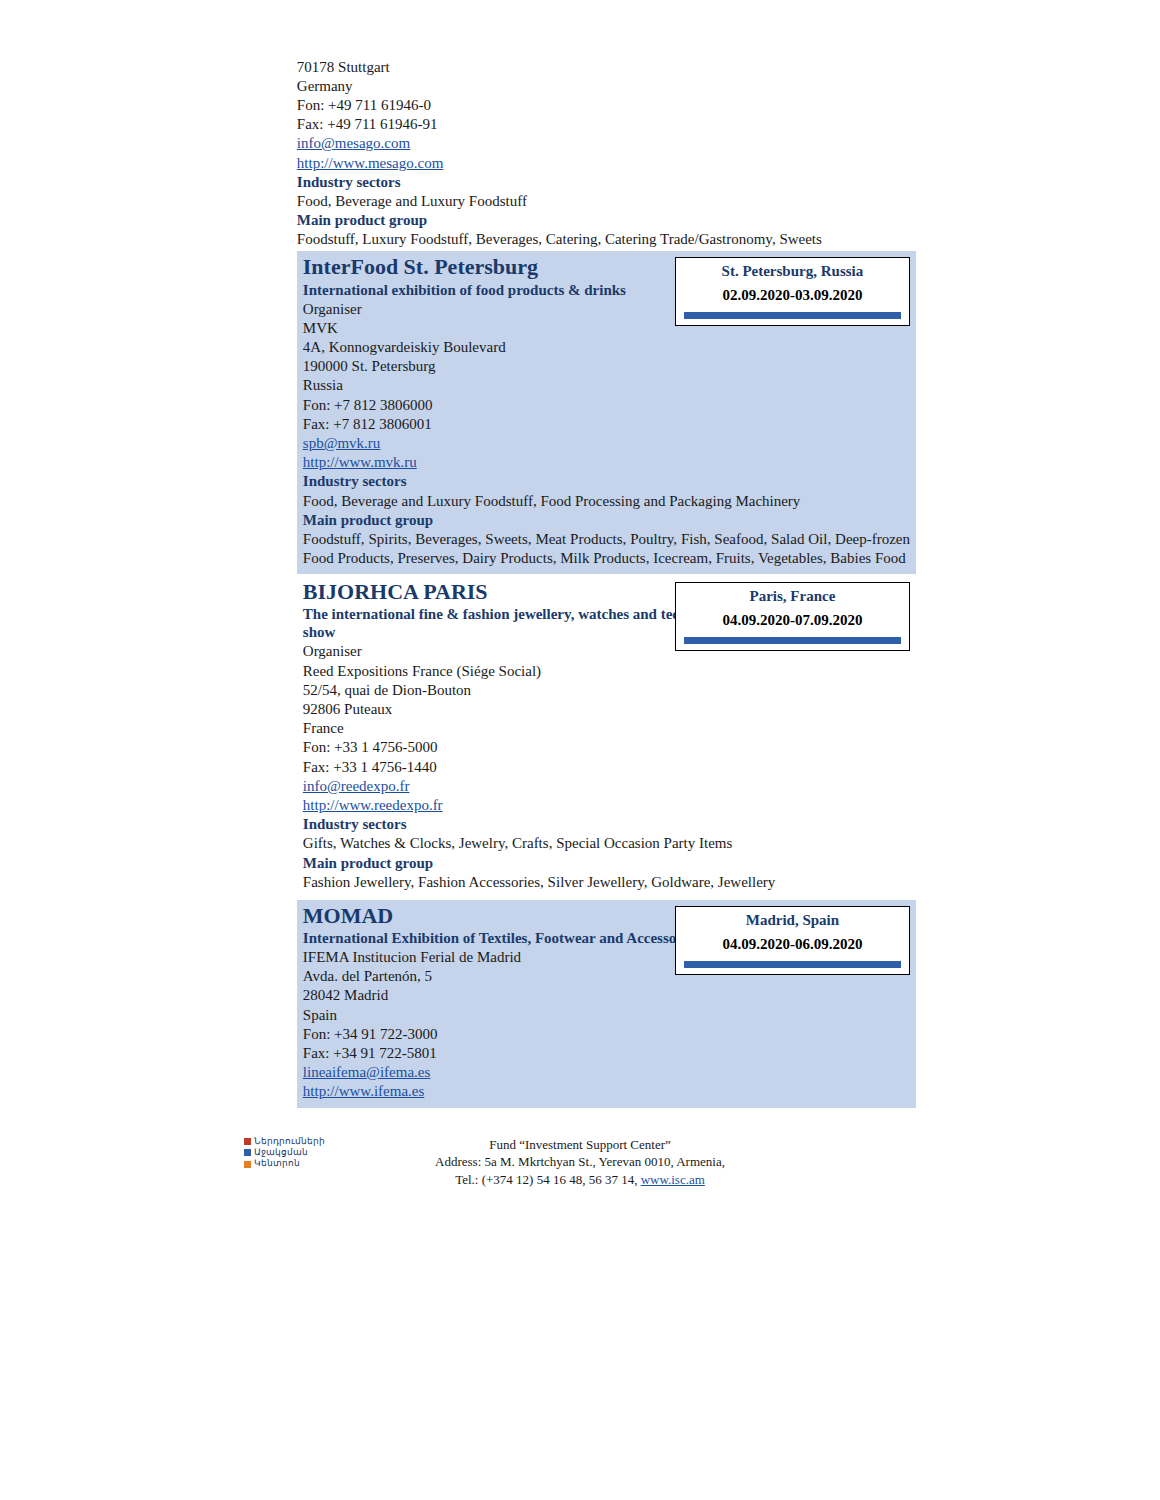70178 Stuttgart
Germany
Fon: +49 711 61946-0
Fax: +49 711 61946-91
info@mesago.com
http://www.mesago.com
Industry sectors
Food, Beverage and Luxury Foodstuff
Main product group
Foodstuff, Luxury Foodstuff, Beverages, Catering, Catering Trade/Gastronomy, Sweets
St. Petersburg, Russia
02.09.2020-03.09.2020
InterFood St. Petersburg
International exhibition of food products & drinks
Organiser
MVK
4A, Konnogvardeiskiy Boulevard
190000 St. Petersburg
Russia
Fon: +7 812 3806000
Fax: +7 812 3806001
spb@mvk.ru
http://www.mvk.ru
Industry sectors
Food, Beverage and Luxury Foodstuff, Food Processing and Packaging Machinery
Main product group
Foodstuff, Spirits, Beverages, Sweets, Meat Products, Poultry, Fish, Seafood, Salad Oil, Deep-frozen Food Products, Preserves, Dairy Products, Milk Products, Icecream, Fruits, Vegetables, Babies Food
Paris, France
04.09.2020-07.09.2020
BIJORHCA PARIS
The international fine & fashion jewellery, watches and technical industries show
Organiser
Reed Expositions France (Siége Social)
52/54, quai de Dion-Bouton
92806 Puteaux
France
Fon: +33 1 4756-5000
Fax: +33 1 4756-1440
info@reedexpo.fr
http://www.reedexpo.fr
Industry sectors
Gifts, Watches & Clocks, Jewelry, Crafts, Special Occasion Party Items
Main product group
Fashion Jewellery, Fashion Accessories, Silver Jewellery, Goldware, Jewellery
Madrid, Spain
04.09.2020-06.09.2020
MOMAD
International Exhibition of Textiles, Footwear and Accessories
IFEMA Institucion Ferial de Madrid
Avda. del Partenón, 5
28042 Madrid
Spain
Fon: +34 91 722-3000
Fax: +34 91 722-5801
lineaifema@ifema.es
http://www.ifema.es
Ներդրումների
Աջակցման
Կենտրոն
Fund “Investment Support Center”
Address: 5a M. Mkrtchyan St., Yerevan 0010, Armenia,
Tel.: (+374 12) 54 16 48, 56 37 14, www.isc.am